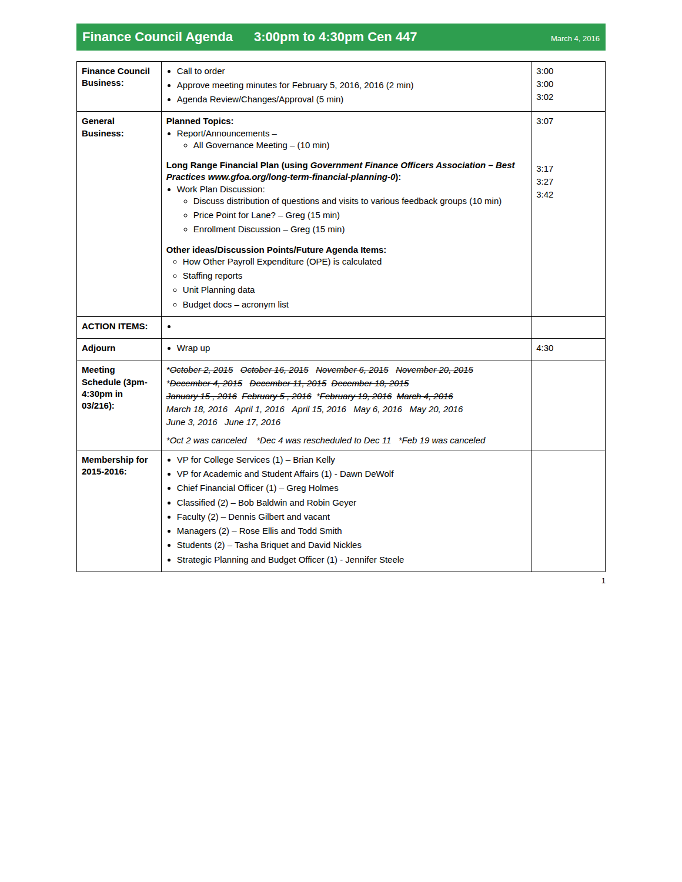Finance Council Agenda 3:00pm to 4:30pm Cen 447
March 4, 2016
| Finance Council Business: | Call to order Approve meeting minutes for February 5, 2016, 2016 (2 min) Agenda Review/Changes/Approval (5 min) | 3:00 3:00 3:02 |
| General Business: | Planned Topics: Report/Announcements – All Governance Meeting – (10 min) Long Range Financial Plan (using Government Finance Officers Association – Best Practices www.gfoa.org/long-term-financial-planning-0 ): Work Plan Discussion: Discuss distribution of questions and visits to various feedback groups (10 min) Price Point for Lane? – Greg (15 min) Enrollment Discussion – Greg (15 min) Other ideas/Discussion Points/Future Agenda Items: How Other Payroll Expenditure (OPE) is calculated Staffing reports Unit Planning data Budget docs – acronym list | 3:07 3:17 3:27 3:42 |
| ACTION ITEMS: | | |
| Adjourn | Wrap up | 4:30 |
| Meeting Schedule (3pm- 4:30pm in 03/216): | * October 2, 2015 October 16, 2015 November 6, 2015 November 20, 2015 * December 4, 2015 December 11, 2015 December 18, 2015 January 15 , 2016 February 5 , 2016 * February 19, 2016 March 4, 2016 March 18, 2016 April 1, 2016 April 15, 2016 May 6, 2016 May 20, 2016 June 3, 2016 June 17, 2016 *Oct 2 was canceled *Dec 4 was rescheduled to Dec 11 *Feb 19 was canceled | |
| Membership for 2015-2016: | VP for College Services (1) – Brian Kelly VP for Academic and Student Affairs (1) - Dawn DeWolf Chief Financial Officer (1) – Greg Holmes Classified (2) – Bob Baldwin and Robin Geyer Faculty (2) – Dennis Gilbert and vacant Managers (2) – Rose Ellis and Todd Smith Students (2) – Tasha Briquet and David Nickles Strategic Planning and Budget Officer (1) - Jennifer Steele | |
1